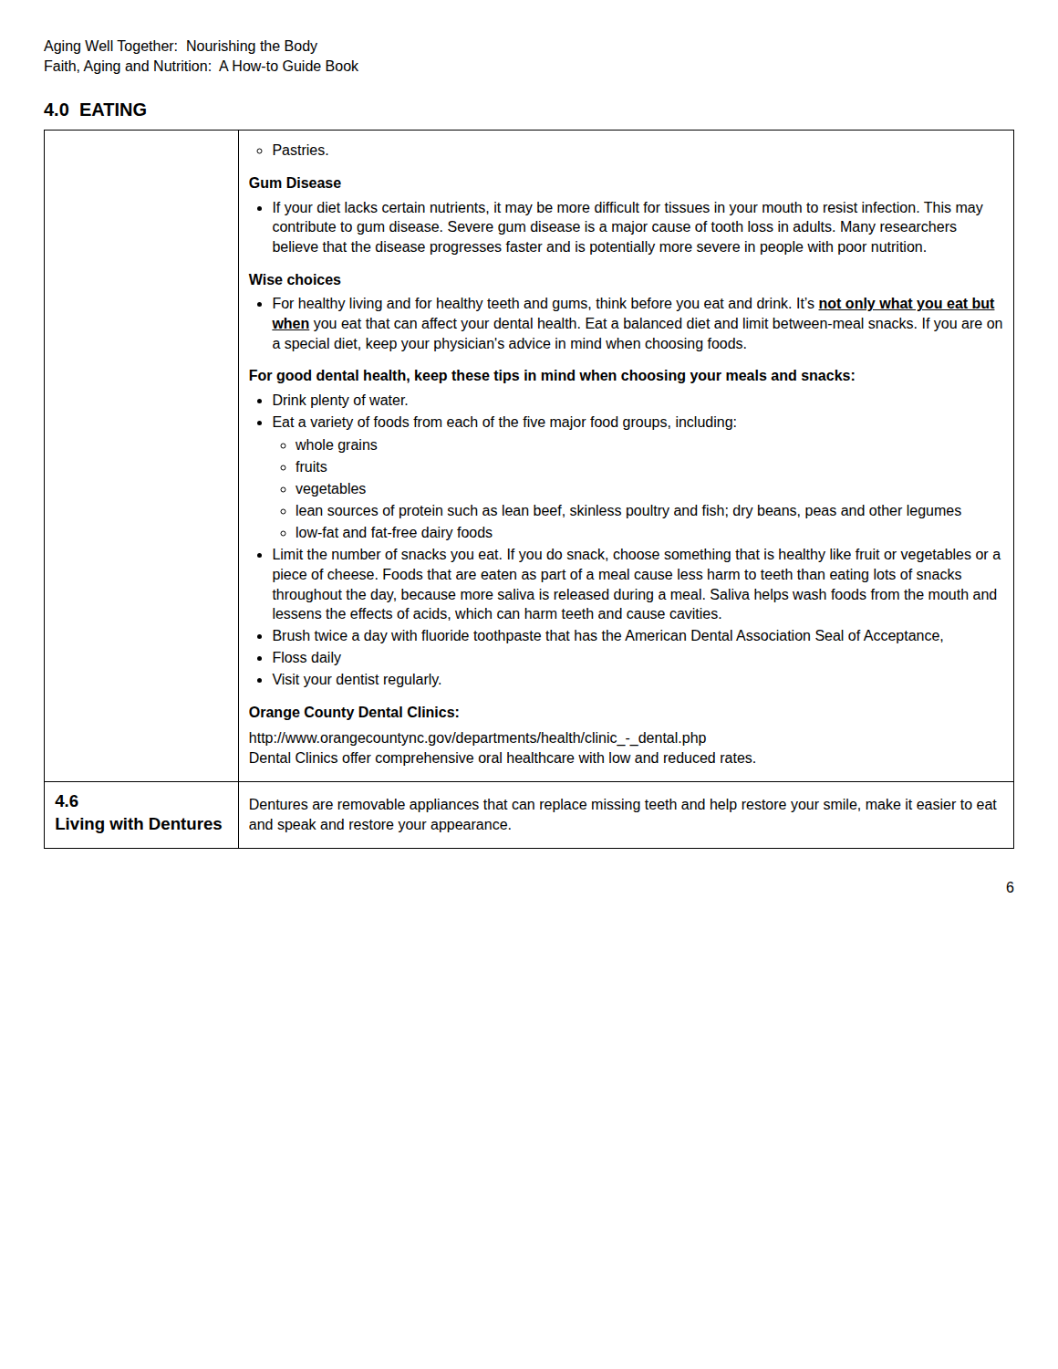Aging Well Together: Nourishing the Body
Faith, Aging and Nutrition: A How-to Guide Book
4.0 EATING
| | Pastries. Gum Disease If your diet lacks certain nutrients, it may be more difficult for tissues in your mouth to resist infection. This may contribute to gum disease. Severe gum disease is a major cause of tooth loss in adults. Many researchers believe that the disease progresses faster and is potentially more severe in people with poor nutrition. Wise choices For healthy living and for healthy teeth and gums, think before you eat and drink. It’s not only what you eat but when you eat that can affect your dental health. Eat a balanced diet and limit between-meal snacks. If you are on a special diet, keep your physician's advice in mind when choosing foods. For good dental health, keep these tips in mind when choosing your meals and snacks: Drink plenty of water. Eat a variety of foods from each of the five major food groups, including: whole grains fruits vegetables lean sources of protein such as lean beef, skinless poultry and fish; dry beans, peas and other legumes low-fat and fat-free dairy foods Limit the number of snacks you eat. If you do snack, choose something that is healthy like fruit or vegetables or a piece of cheese. Foods that are eaten as part of a meal cause less harm to teeth than eating lots of snacks throughout the day, because more saliva is released during a meal. Saliva helps wash foods from the mouth and lessens the effects of acids, which can harm teeth and cause cavities. Brush twice a day with fluoride toothpaste that has the American Dental Association Seal of Acceptance, Floss daily Visit your dentist regularly. Orange County Dental Clinics: http://www.orangecountync.gov/departments/health/clinic_-_dental.php Dental Clinics offer comprehensive oral healthcare with low and reduced rates. |
| 4.6 Living with Dentures | Dentures are removable appliances that can replace missing teeth and help restore your smile, make it easier to eat and speak and restore your appearance. |
6